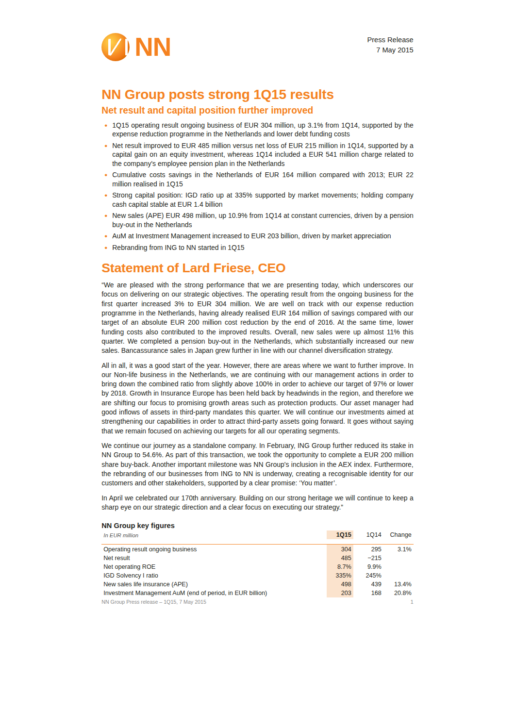NN
Press Release
7 May 2015
NN Group posts strong 1Q15 results
Net result and capital position further improved
1Q15 operating result ongoing business of EUR 304 million, up 3.1% from 1Q14, supported by the expense reduction programme in the Netherlands and lower debt funding costs
Net result improved to EUR 485 million versus net loss of EUR 215 million in 1Q14, supported by a capital gain on an equity investment, whereas 1Q14 included a EUR 541 million charge related to the company's employee pension plan in the Netherlands
Cumulative costs savings in the Netherlands of EUR 164 million compared with 2013; EUR 22 million realised in 1Q15
Strong capital position: IGD ratio up at 335% supported by market movements; holding company cash capital stable at EUR 1.4 billion
New sales (APE) EUR 498 million, up 10.9% from 1Q14 at constant currencies, driven by a pension buy-out in the Netherlands
AuM at Investment Management increased to EUR 203 billion, driven by market appreciation
Rebranding from ING to NN started in 1Q15
Statement of Lard Friese, CEO
“We are pleased with the strong performance that we are presenting today, which underscores our focus on delivering on our strategic objectives. The operating result from the ongoing business for the first quarter increased 3% to EUR 304 million. We are well on track with our expense reduction programme in the Netherlands, having already realised EUR 164 million of savings compared with our target of an absolute EUR 200 million cost reduction by the end of 2016. At the same time, lower funding costs also contributed to the improved results. Overall, new sales were up almost 11% this quarter. We completed a pension buy-out in the Netherlands, which substantially increased our new sales. Bancassurance sales in Japan grew further in line with our channel diversification strategy.
All in all, it was a good start of the year. However, there are areas where we want to further improve. In our Non-life business in the Netherlands, we are continuing with our management actions in order to bring down the combined ratio from slightly above 100% in order to achieve our target of 97% or lower by 2018. Growth in Insurance Europe has been held back by headwinds in the region, and therefore we are shifting our focus to promising growth areas such as protection products. Our asset manager had good inflows of assets in third-party mandates this quarter. We will continue our investments aimed at strengthening our capabilities in order to attract third-party assets going forward. It goes without saying that we remain focused on achieving our targets for all our operating segments.
We continue our journey as a standalone company. In February, ING Group further reduced its stake in NN Group to 54.6%. As part of this transaction, we took the opportunity to complete a EUR 200 million share buy-back. Another important milestone was NN Group's inclusion in the AEX index. Furthermore, the rebranding of our businesses from ING to NN is underway, creating a recognisable identity for our customers and other stakeholders, supported by a clear promise: ‘You matter’.
In April we celebrated our 170th anniversary. Building on our strong heritage we will continue to keep a sharp eye on our strategic direction and a clear focus on executing our strategy.”
NN Group key figures
| In EUR million | 1Q15 | 1Q14 | Change |
| --- | --- | --- | --- |
| Operating result ongoing business | 304 | 295 | 3.1% |
| Net result | 485 | −215 | |
| Net operating ROE | 8.7% | 9.9% | |
| IGD Solvency I ratio | 335% | 245% | |
| New sales life insurance (APE) | 498 | 439 | 13.4% |
| Investment Management AuM (end of period, in EUR billion) | 203 | 168 | 20.8% |
NN Group Press release – 1Q15, 7 May 2015
1